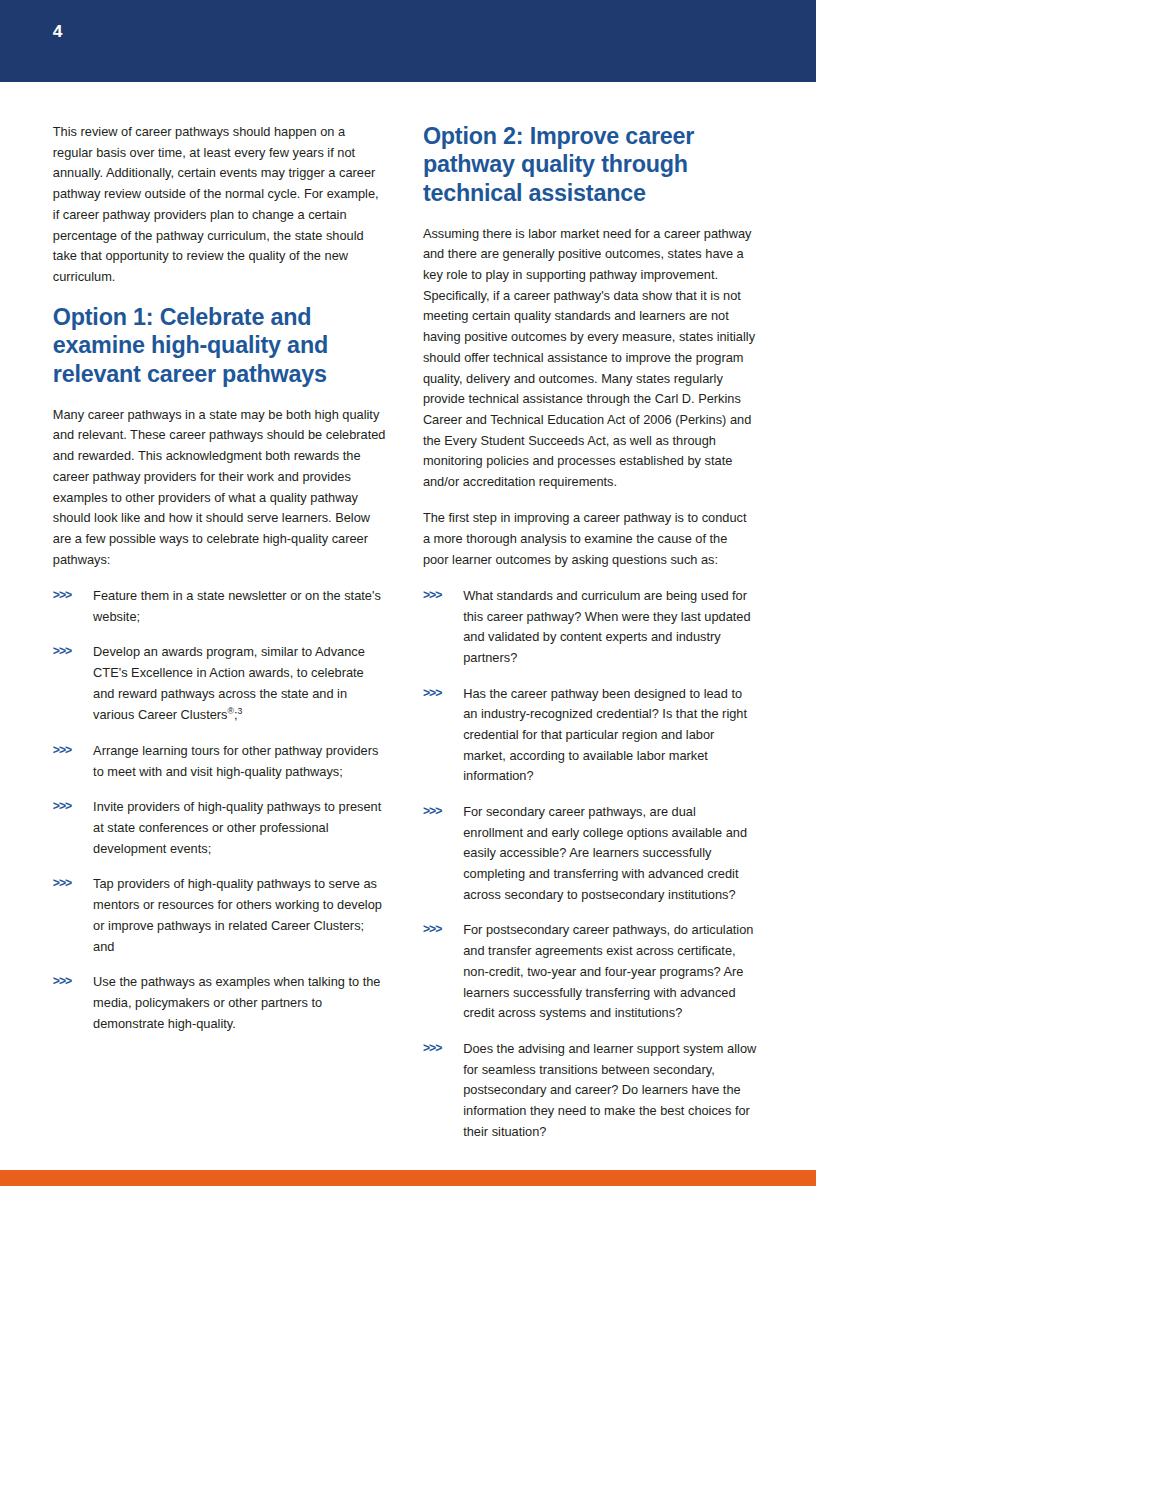4
This review of career pathways should happen on a regular basis over time, at least every few years if not annually. Additionally, certain events may trigger a career pathway review outside of the normal cycle. For example, if career pathway providers plan to change a certain percentage of the pathway curriculum, the state should take that opportunity to review the quality of the new curriculum.
Option 1: Celebrate and examine high-quality and relevant career pathways
Many career pathways in a state may be both high quality and relevant. These career pathways should be celebrated and rewarded. This acknowledgment both rewards the career pathway providers for their work and provides examples to other providers of what a quality pathway should look like and how it should serve learners. Below are a few possible ways to celebrate high-quality career pathways:
Feature them in a state newsletter or on the state's website;
Develop an awards program, similar to Advance CTE's Excellence in Action awards, to celebrate and reward pathways across the state and in various Career Clusters®;3
Arrange learning tours for other pathway providers to meet with and visit high-quality pathways;
Invite providers of high-quality pathways to present at state conferences or other professional development events;
Tap providers of high-quality pathways to serve as mentors or resources for others working to develop or improve pathways in related Career Clusters; and
Use the pathways as examples when talking to the media, policymakers or other partners to demonstrate high-quality.
Option 2: Improve career pathway quality through technical assistance
Assuming there is labor market need for a career pathway and there are generally positive outcomes, states have a key role to play in supporting pathway improvement. Specifically, if a career pathway's data show that it is not meeting certain quality standards and learners are not having positive outcomes by every measure, states initially should offer technical assistance to improve the program quality, delivery and outcomes. Many states regularly provide technical assistance through the Carl D. Perkins Career and Technical Education Act of 2006 (Perkins) and the Every Student Succeeds Act, as well as through monitoring policies and processes established by state and/or accreditation requirements.
The first step in improving a career pathway is to conduct a more thorough analysis to examine the cause of the poor learner outcomes by asking questions such as:
What standards and curriculum are being used for this career pathway? When were they last updated and validated by content experts and industry partners?
Has the career pathway been designed to lead to an industry-recognized credential? Is that the right credential for that particular region and labor market, according to available labor market information?
For secondary career pathways, are dual enrollment and early college options available and easily accessible? Are learners successfully completing and transferring with advanced credit across secondary to postsecondary institutions?
For postsecondary career pathways, do articulation and transfer agreements exist across certificate, non-credit, two-year and four-year programs? Are learners successfully transferring with advanced credit across systems and institutions?
Does the advising and learner support system allow for seamless transitions between secondary, postsecondary and career? Do learners have the information they need to make the best choices for their situation?